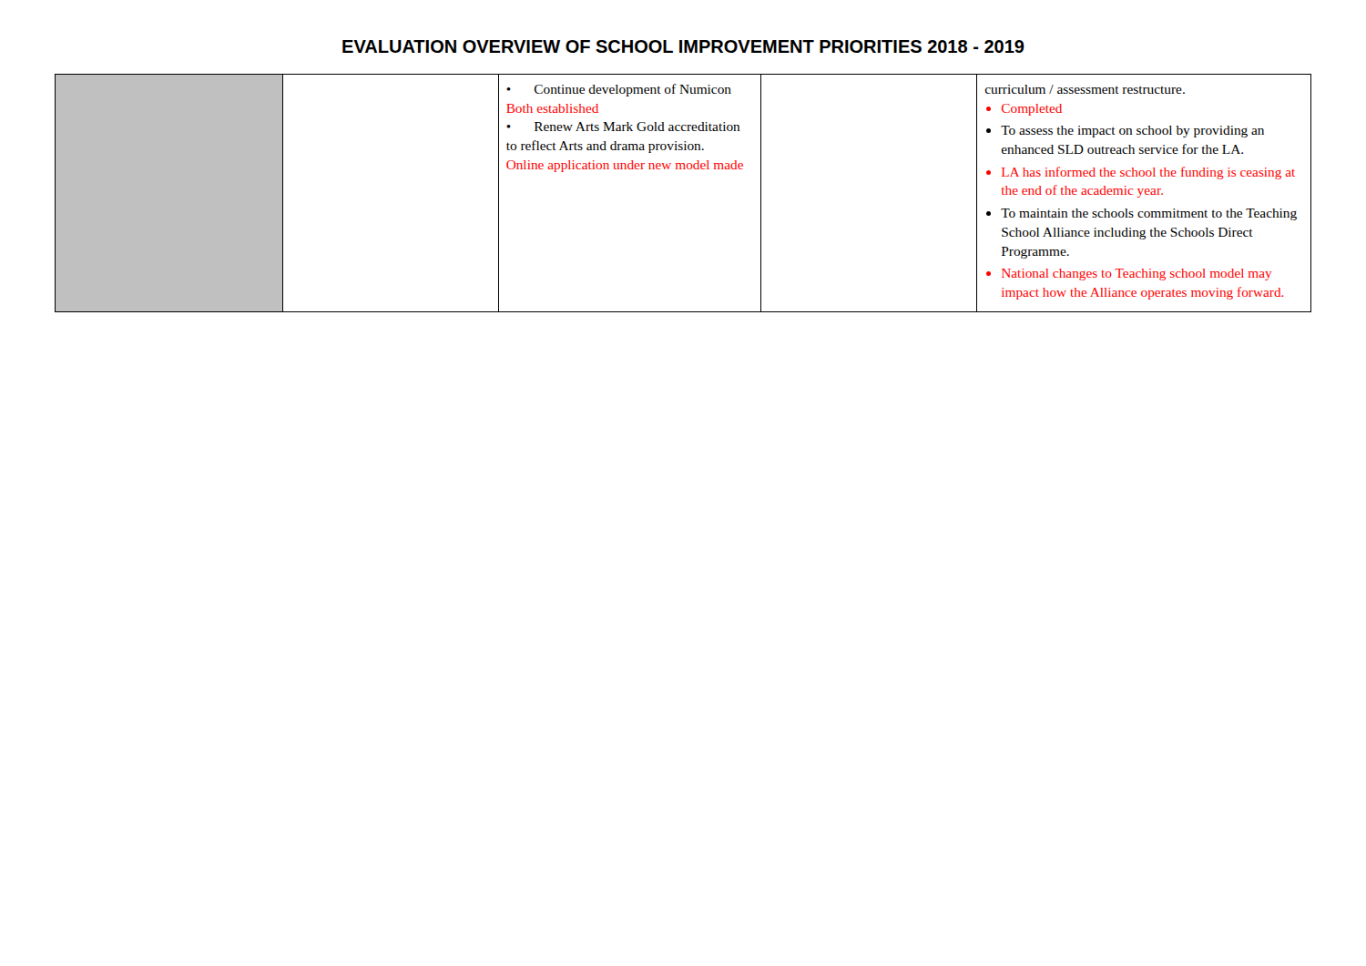EVALUATION OVERVIEW OF SCHOOL IMPROVEMENT PRIORITIES 2018 - 2019
| | | • Continue development of Numicon Both established • Renew Arts Mark Gold accreditation to reflect Arts and drama provision. Online application under new model made | | curriculum / assessment restructure. Completed To assess the impact on school by providing an enhanced SLD outreach service for the LA. LA has informed the school the funding is ceasing at the end of the academic year. To maintain the schools commitment to the Teaching School Alliance including the Schools Direct Programme. National changes to Teaching school model may impact how the Alliance operates moving forward. |